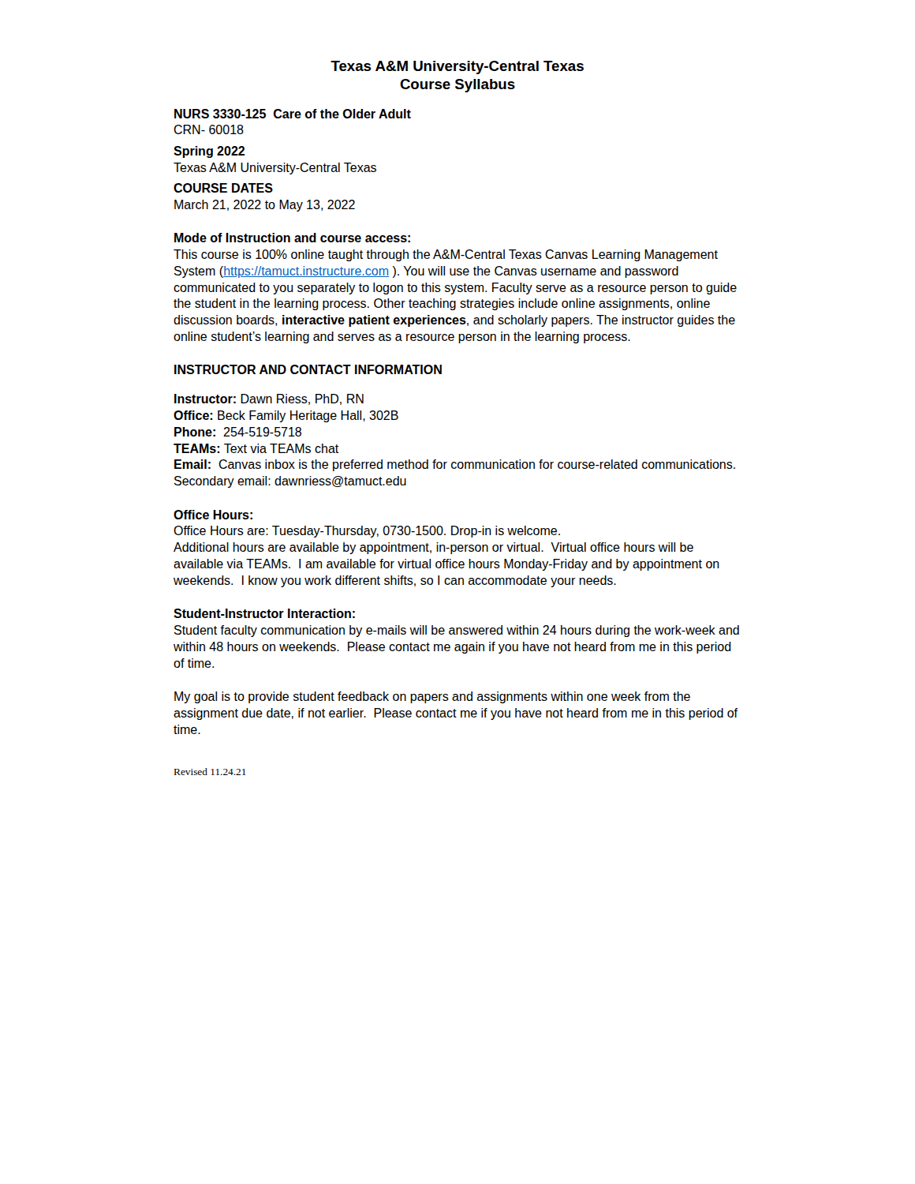Texas A&M University-Central Texas
Course Syllabus
NURS 3330-125 Care of the Older Adult
CRN- 60018
Spring 2022
Texas A&M University-Central Texas
COURSE DATES
March 21, 2022 to May 13, 2022
Mode of Instruction and course access:
This course is 100% online taught through the A&M-Central Texas Canvas Learning Management System (https://tamuct.instructure.com ). You will use the Canvas username and password communicated to you separately to logon to this system. Faculty serve as a resource person to guide the student in the learning process. Other teaching strategies include online assignments, online discussion boards, interactive patient experiences, and scholarly papers. The instructor guides the online student’s learning and serves as a resource person in the learning process.
INSTRUCTOR AND CONTACT INFORMATION
Instructor: Dawn Riess, PhD, RN
Office: Beck Family Heritage Hall, 302B
Phone: 254-519-5718
TEAMs: Text via TEAMs chat
Email: Canvas inbox is the preferred method for communication for course-related communications. Secondary email: dawnriess@tamuct.edu
Office Hours:
Office Hours are: Tuesday-Thursday, 0730-1500. Drop-in is welcome.
Additional hours are available by appointment, in-person or virtual. Virtual office hours will be available via TEAMs. I am available for virtual office hours Monday-Friday and by appointment on weekends. I know you work different shifts, so I can accommodate your needs.
Student-Instructor Interaction:
Student faculty communication by e-mails will be answered within 24 hours during the work-week and within 48 hours on weekends. Please contact me again if you have not heard from me in this period of time.
My goal is to provide student feedback on papers and assignments within one week from the assignment due date, if not earlier. Please contact me if you have not heard from me in this period of time.
Revised 11.24.21